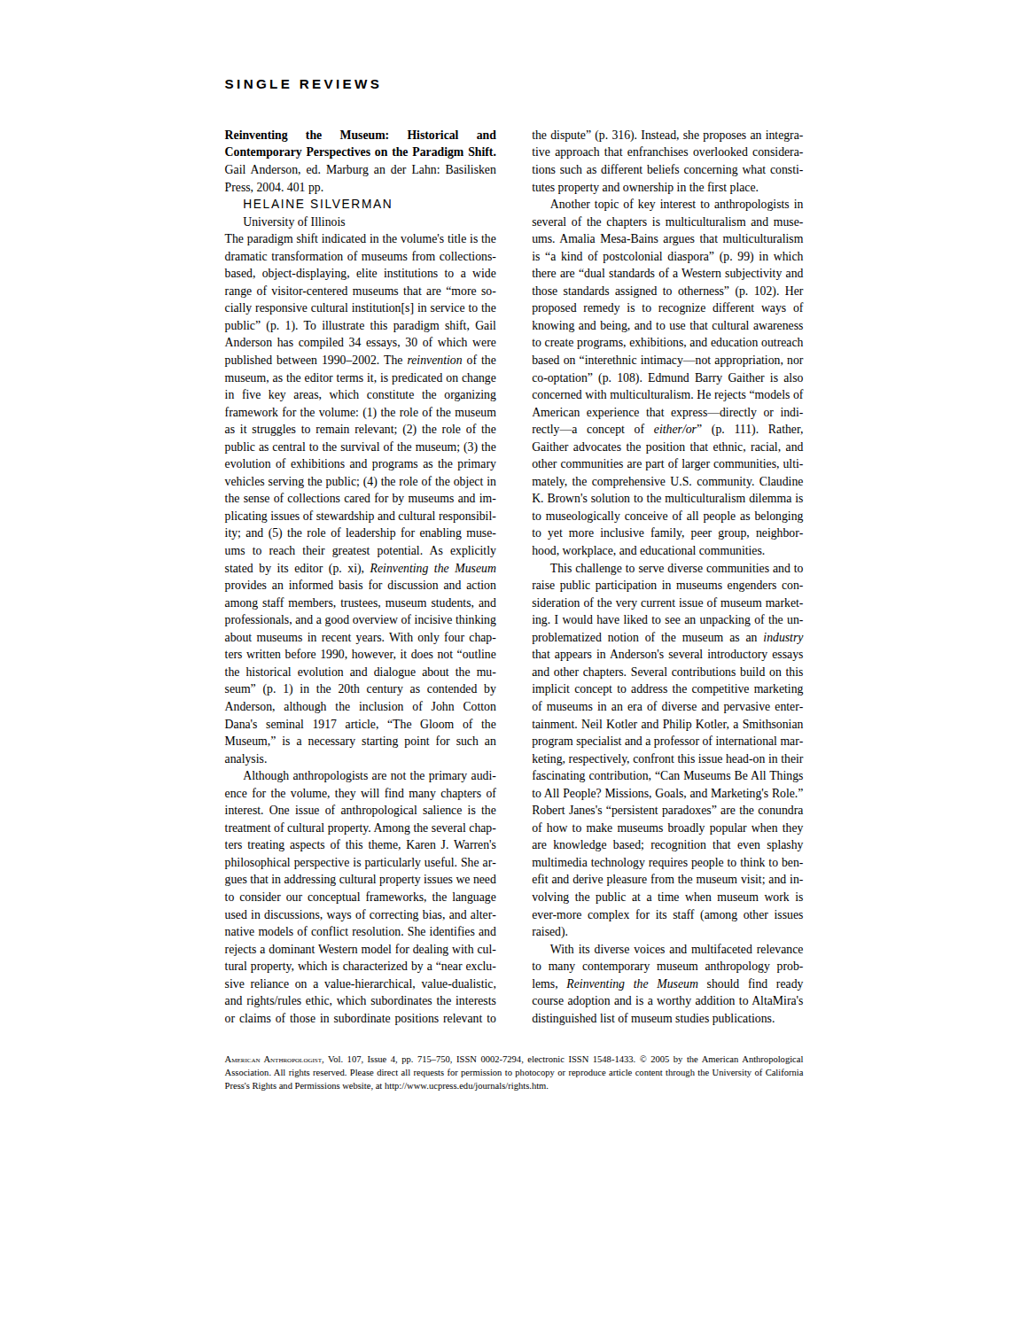Single Reviews
Reinventing the Museum: Historical and Contemporary Perspectives on the Paradigm Shift. Gail Anderson, ed. Marburg an der Lahn: Basilisken Press, 2004. 401 pp.
Helaine Silverman
University of Illinois
The paradigm shift indicated in the volume's title is the dramatic transformation of museums from collections-based, object-displaying, elite institutions to a wide range of visitor-centered museums that are “more socially responsive cultural institution[s] in service to the public” (p. 1). To illustrate this paradigm shift, Gail Anderson has compiled 34 essays, 30 of which were published between 1990–2002. The reinvention of the museum, as the editor terms it, is predicated on change in five key areas, which constitute the organizing framework for the volume: (1) the role of the museum as it struggles to remain relevant; (2) the role of the public as central to the survival of the museum; (3) the evolution of exhibitions and programs as the primary vehicles serving the public; (4) the role of the object in the sense of collections cared for by museums and implicating issues of stewardship and cultural responsibility; and (5) the role of leadership for enabling museums to reach their greatest potential. As explicitly stated by its editor (p. xi), Reinventing the Museum provides an informed basis for discussion and action among staff members, trustees, museum students, and professionals, and a good overview of incisive thinking about museums in recent years. With only four chapters written before 1990, however, it does not “outline the historical evolution and dialogue about the museum” (p. 1) in the 20th century as contended by Anderson, although the inclusion of John Cotton Dana's seminal 1917 article, “The Gloom of the Museum,” is a necessary starting point for such an analysis.
Although anthropologists are not the primary audience for the volume, they will find many chapters of interest. One issue of anthropological salience is the treatment of cultural property. Among the several chapters treating aspects of this theme, Karen J. Warren's philosophical perspective is particularly useful. She argues that in addressing cultural property issues we need to consider our conceptual frameworks, the language used in discussions, ways of correcting bias, and alternative models of conflict resolution. She identifies and rejects a dominant Western model for dealing with cultural property, which is characterized by a “near exclusive reliance on a value-hierarchical, value-dualistic, and rights/rules ethic, which subordinates the interests or claims of those in subordinate positions relevant to the dispute” (p. 316). Instead, she proposes an integrative approach that enfranchises overlooked considerations such as different beliefs concerning what constitutes property and ownership in the first place.
Another topic of key interest to anthropologists in several of the chapters is multiculturalism and museums. Amalia Mesa-Bains argues that multiculturalism is “a kind of postcolonial diaspora” (p. 99) in which there are “dual standards of a Western subjectivity and those standards assigned to otherness” (p. 102). Her proposed remedy is to recognize different ways of knowing and being, and to use that cultural awareness to create programs, exhibitions, and education outreach based on “interethnic intimacy—not appropriation, nor co-optation” (p. 108). Edmund Barry Gaither is also concerned with multiculturalism. He rejects “models of American experience that express—directly or indirectly—a concept of either/or” (p. 111). Rather, Gaither advocates the position that ethnic, racial, and other communities are part of larger communities, ultimately, the comprehensive U.S. community. Claudine K. Brown's solution to the multiculturalism dilemma is to museologically conceive of all people as belonging to yet more inclusive family, peer group, neighborhood, workplace, and educational communities.
This challenge to serve diverse communities and to raise public participation in museums engenders consideration of the very current issue of museum marketing. I would have liked to see an unpacking of the unproblematized notion of the museum as an industry that appears in Anderson's several introductory essays and other chapters. Several contributions build on this implicit concept to address the competitive marketing of museums in an era of diverse and pervasive entertainment. Neil Kotler and Philip Kotler, a Smithsonian program specialist and a professor of international marketing, respectively, confront this issue head-on in their fascinating contribution, “Can Museums Be All Things to All People? Missions, Goals, and Marketing's Role.” Robert Janes's “persistent paradoxes” are the conundra of how to make museums broadly popular when they are knowledge based; recognition that even splashy multimedia technology requires people to think to benefit and derive pleasure from the museum visit; and involving the public at a time when museum work is ever-more complex for its staff (among other issues raised).
With its diverse voices and multifaceted relevance to many contemporary museum anthropology problems, Reinventing the Museum should find ready course adoption and is a worthy addition to AltaMira's distinguished list of museum studies publications.
American Anthropologist, Vol. 107, Issue 4, pp. 715–750, ISSN 0002-7294, electronic ISSN 1548-1433. © 2005 by the American Anthropological Association. All rights reserved. Please direct all requests for permission to photocopy or reproduce article content through the University of California Press's Rights and Permissions website, at http://www.ucpress.edu/journals/rights.htm.